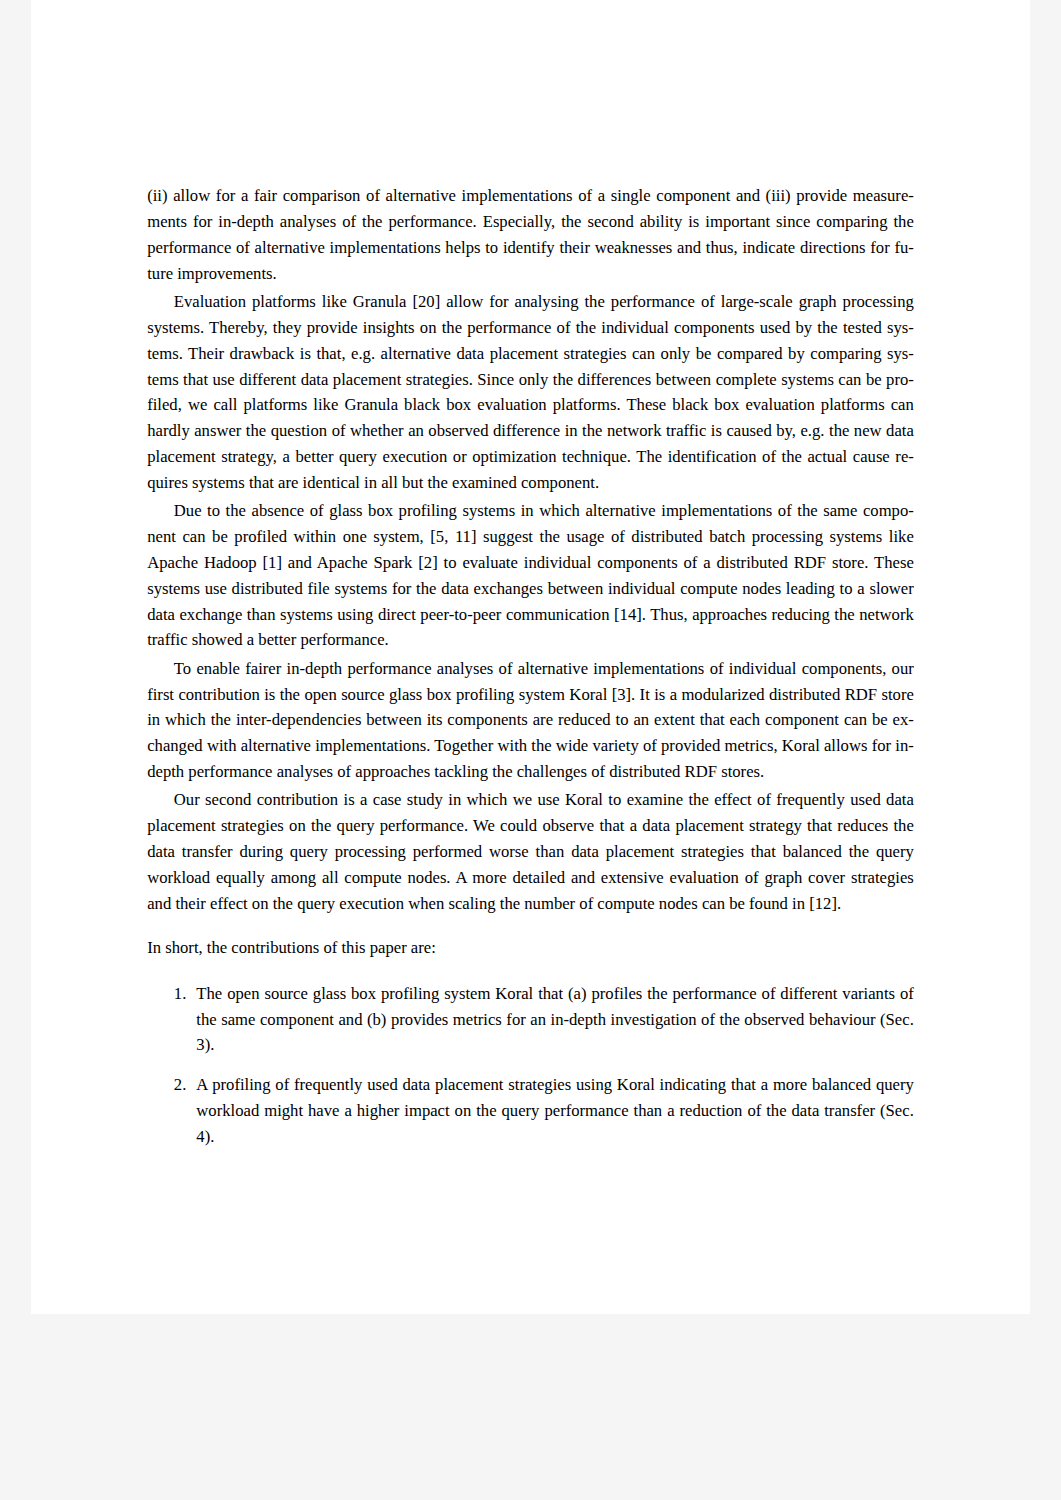(ii) allow for a fair comparison of alternative implementations of a single component and (iii) provide measurements for in-depth analyses of the performance. Especially, the second ability is important since comparing the performance of alternative implementations helps to identify their weaknesses and thus, indicate directions for future improvements.
Evaluation platforms like Granula [20] allow for analysing the performance of large-scale graph processing systems. Thereby, they provide insights on the performance of the individual components used by the tested systems. Their drawback is that, e.g. alternative data placement strategies can only be compared by comparing systems that use different data placement strategies. Since only the differences between complete systems can be profiled, we call platforms like Granula black box evaluation platforms. These black box evaluation platforms can hardly answer the question of whether an observed difference in the network traffic is caused by, e.g. the new data placement strategy, a better query execution or optimization technique. The identification of the actual cause requires systems that are identical in all but the examined component.
Due to the absence of glass box profiling systems in which alternative implementations of the same component can be profiled within one system, [5, 11] suggest the usage of distributed batch processing systems like Apache Hadoop [1] and Apache Spark [2] to evaluate individual components of a distributed RDF store. These systems use distributed file systems for the data exchanges between individual compute nodes leading to a slower data exchange than systems using direct peer-to-peer communication [14]. Thus, approaches reducing the network traffic showed a better performance.
To enable fairer in-depth performance analyses of alternative implementations of individual components, our first contribution is the open source glass box profiling system Koral [3]. It is a modularized distributed RDF store in which the inter-dependencies between its components are reduced to an extent that each component can be exchanged with alternative implementations. Together with the wide variety of provided metrics, Koral allows for in-depth performance analyses of approaches tackling the challenges of distributed RDF stores.
Our second contribution is a case study in which we use Koral to examine the effect of frequently used data placement strategies on the query performance. We could observe that a data placement strategy that reduces the data transfer during query processing performed worse than data placement strategies that balanced the query workload equally among all compute nodes. A more detailed and extensive evaluation of graph cover strategies and their effect on the query execution when scaling the number of compute nodes can be found in [12].
In short, the contributions of this paper are:
The open source glass box profiling system Koral that (a) profiles the performance of different variants of the same component and (b) provides metrics for an in-depth investigation of the observed behaviour (Sec. 3).
A profiling of frequently used data placement strategies using Koral indicating that a more balanced query workload might have a higher impact on the query performance than a reduction of the data transfer (Sec. 4).